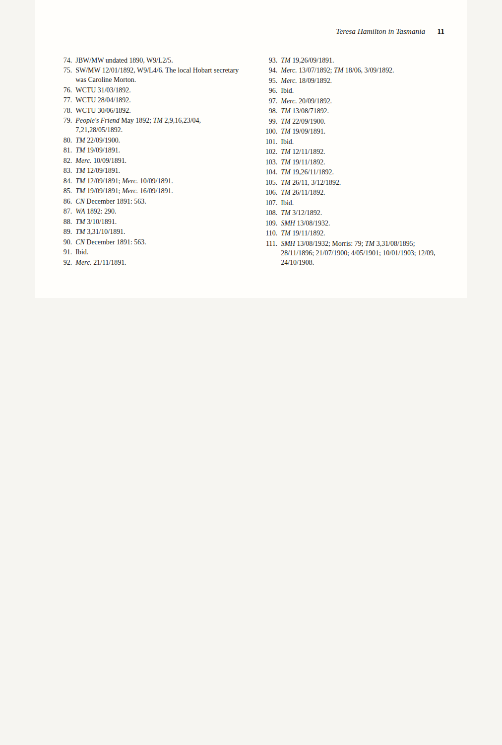Teresa Hamilton in Tasmania 11
74 JBW/MW undated 1890, W9/L2/5.
75 SW/MW 12/01/1892, W9/L4/6. The local Hobart secretary was Caroline Morton.
76 WCTU 31/03/1892.
77 WCTU 28/04/1892.
78 WCTU 30/06/1892.
79 People's Friend May 1892; TM 2,9,16,23/04, 7,21,28/05/1892.
80 TM 22/09/1900.
81 TM 19/09/1891.
82 Merc. 10/09/1891.
83 TM 12/09/1891.
84 TM 12/09/1891; Merc. 10/09/1891.
85 TM 19/09/1891; Merc. 16/09/1891.
86 CN December 1891: 563.
87 WA 1892: 290.
88 TM 3/10/1891.
89 TM 3,31/10/1891.
90 CN December 1891: 563.
91 Ibid.
92 Merc. 21/11/1891.
93 TM 19,26/09/1891.
94 Merc. 13/07/1892; TM 18/06, 3/09/1892.
95 Merc. 18/09/1892.
96 Ibid.
97 Merc. 20/09/1892.
98 TM 13/08/71892.
99 TM 22/09/1900.
100 TM 19/09/1891.
101 Ibid.
102 TM 12/11/1892.
103 TM 19/11/1892.
104 TM 19,26/11/1892.
105 TM 26/11, 3/12/1892.
106 TM 26/11/1892.
107 Ibid.
108 TM 3/12/1892.
109 SMH 13/08/1932.
110 TM 19/11/1892.
111 SMH 13/08/1932; Morris: 79; TM 3,31/08/1895; 28/11/1896; 21/07/1900; 4/05/1901; 10/01/1903; 12/09, 24/10/1908.